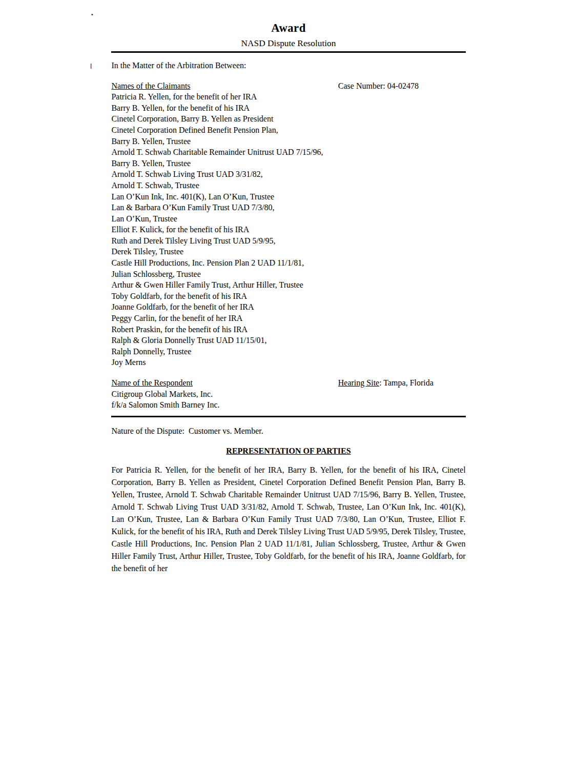•
‖
Award
NASD Dispute Resolution
In the Matter of the Arbitration Between:
Names of the Claimants
Patricia R. Yellen, for the benefit of her IRA
Barry B. Yellen, for the benefit of his IRA
Cinetel Corporation, Barry B. Yellen as President
Cinetel Corporation Defined Benefit Pension Plan,
Barry B. Yellen, Trustee
Arnold T. Schwab Charitable Remainder Unitrust UAD 7/15/96,
Barry B. Yellen, Trustee
Arnold T. Schwab Living Trust UAD 3/31/82,
Arnold T. Schwab, Trustee
Lan O’Kun Ink, Inc. 401(K), Lan O’Kun, Trustee
Lan & Barbara O’Kun Family Trust UAD 7/3/80,
Lan O’Kun, Trustee
Elliot F. Kulick, for the benefit of his IRA
Ruth and Derek Tilsley Living Trust UAD 5/9/95,
Derek Tilsley, Trustee
Castle Hill Productions, Inc. Pension Plan 2 UAD 11/1/81,
Julian Schlossberg, Trustee
Arthur & Gwen Hiller Family Trust, Arthur Hiller, Trustee
Toby Goldfarb, for the benefit of his IRA
Joanne Goldfarb, for the benefit of her IRA
Peggy Carlin, for the benefit of her IRA
Robert Praskin, for the benefit of his IRA
Ralph & Gloria Donnelly Trust UAD 11/15/01,
Ralph Donnelly, Trustee
Joy Merns
Case Number: 04-02478
Name of the Respondent
Citigroup Global Markets, Inc.
f/k/a Salomon Smith Barney Inc.
Hearing Site: Tampa, Florida
Nature of the Dispute: Customer vs. Member.
REPRESENTATION OF PARTIES
For Patricia R. Yellen, for the benefit of her IRA, Barry B. Yellen, for the benefit of his IRA, Cinetel Corporation, Barry B. Yellen as President, Cinetel Corporation Defined Benefit Pension Plan, Barry B. Yellen, Trustee, Arnold T. Schwab Charitable Remainder Unitrust UAD 7/15/96, Barry B. Yellen, Trustee, Arnold T. Schwab Living Trust UAD 3/31/82, Arnold T. Schwab, Trustee, Lan O’Kun Ink, Inc. 401(K), Lan O’Kun, Trustee, Lan & Barbara O’Kun Family Trust UAD 7/3/80, Lan O’Kun, Trustee, Elliot F. Kulick, for the benefit of his IRA, Ruth and Derek Tilsley Living Trust UAD 5/9/95, Derek Tilsley, Trustee, Castle Hill Productions, Inc. Pension Plan 2 UAD 11/1/81, Julian Schlossberg, Trustee, Arthur & Gwen Hiller Family Trust, Arthur Hiller, Trustee, Toby Goldfarb, for the benefit of his IRA, Joanne Goldfarb, for the benefit of her